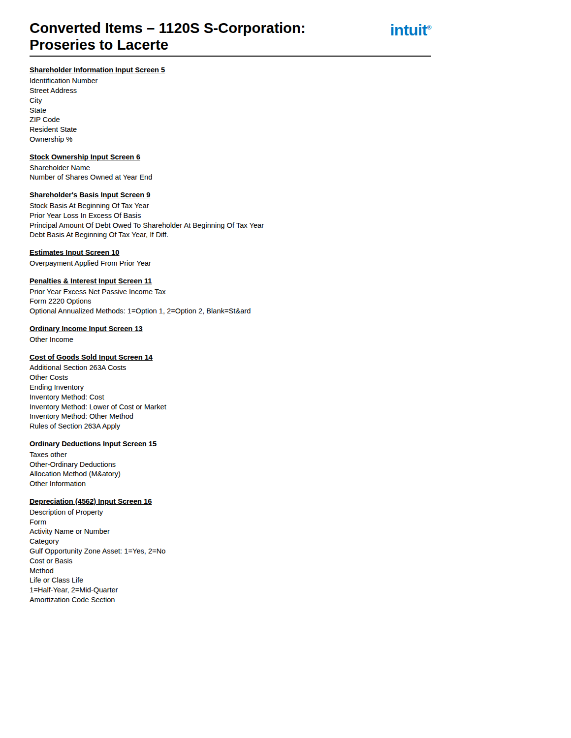Converted Items – 1120S S-Corporation: Proseries to Lacerte
intuit®
Shareholder Information Input Screen 5
Identification Number
Street Address
City
State
ZIP Code
Resident State
Ownership %
Stock Ownership Input Screen 6
Shareholder Name
Number of Shares Owned at Year End
Shareholder's Basis Input Screen 9
Stock Basis At Beginning Of Tax Year
Prior Year Loss In Excess Of Basis
Principal Amount Of Debt Owed To Shareholder At Beginning Of Tax Year
Debt Basis At Beginning Of Tax Year, If Diff.
Estimates Input Screen 10
Overpayment Applied From Prior Year
Penalties & Interest Input Screen 11
Prior Year Excess Net Passive Income Tax
Form 2220 Options
Optional Annualized Methods: 1=Option 1, 2=Option 2, Blank=St&ard
Ordinary Income Input Screen 13
Other Income
Cost of Goods Sold Input Screen 14
Additional Section 263A Costs
Other Costs
Ending Inventory
Inventory Method: Cost
Inventory Method: Lower of Cost or Market
Inventory Method: Other Method
Rules of Section 263A Apply
Ordinary Deductions Input Screen 15
Taxes other
Other-Ordinary Deductions
Allocation Method (M&atory)
Other Information
Depreciation (4562) Input Screen 16
Description of Property
Form
Activity Name or Number
Category
Gulf Opportunity Zone Asset: 1=Yes, 2=No
Cost or Basis
Method
Life or Class Life
1=Half-Year, 2=Mid-Quarter
Amortization Code Section